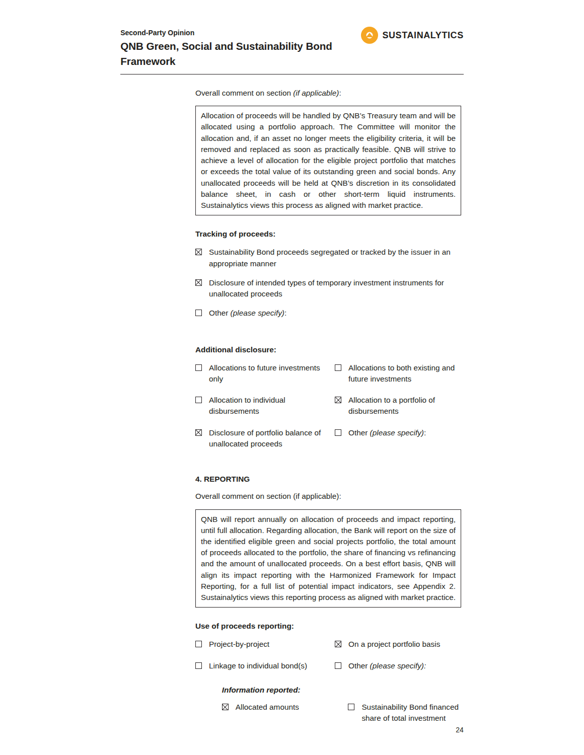Second-Party Opinion
QNB Green, Social and Sustainability Bond Framework
SUSTAINALYTICS
Overall comment on section (if applicable):
Allocation of proceeds will be handled by QNB’s Treasury team and will be allocated using a portfolio approach. The Committee will monitor the allocation and, if an asset no longer meets the eligibility criteria, it will be removed and replaced as soon as practically feasible. QNB will strive to achieve a level of allocation for the eligible project portfolio that matches or exceeds the total value of its outstanding green and social bonds. Any unallocated proceeds will be held at QNB’s discretion in its consolidated balance sheet, in cash or other short-term liquid instruments. Sustainalytics views this process as aligned with market practice.
Tracking of proceeds:
Sustainability Bond proceeds segregated or tracked by the issuer in an appropriate manner
Disclosure of intended types of temporary investment instruments for unallocated proceeds
Other (please specify):
Additional disclosure:
Allocations to future investments only
Allocations to both existing and future investments
Allocation to individual disbursements
Allocation to a portfolio of disbursements
Disclosure of portfolio balance of unallocated proceeds
Other (please specify):
4. REPORTING
Overall comment on section (if applicable):
QNB will report annually on allocation of proceeds and impact reporting, until full allocation. Regarding allocation, the Bank will report on the size of the identified eligible green and social projects portfolio, the total amount of proceeds allocated to the portfolio, the share of financing vs refinancing and the amount of unallocated proceeds. On a best effort basis, QNB will align its impact reporting with the Harmonized Framework for Impact Reporting, for a full list of potential impact indicators, see Appendix 2. Sustainalytics views this reporting process as aligned with market practice.
Use of proceeds reporting:
Project-by-project
On a project portfolio basis
Linkage to individual bond(s)
Other (please specify):
Information reported:
Allocated amounts
Sustainability Bond financed share of total investment
24